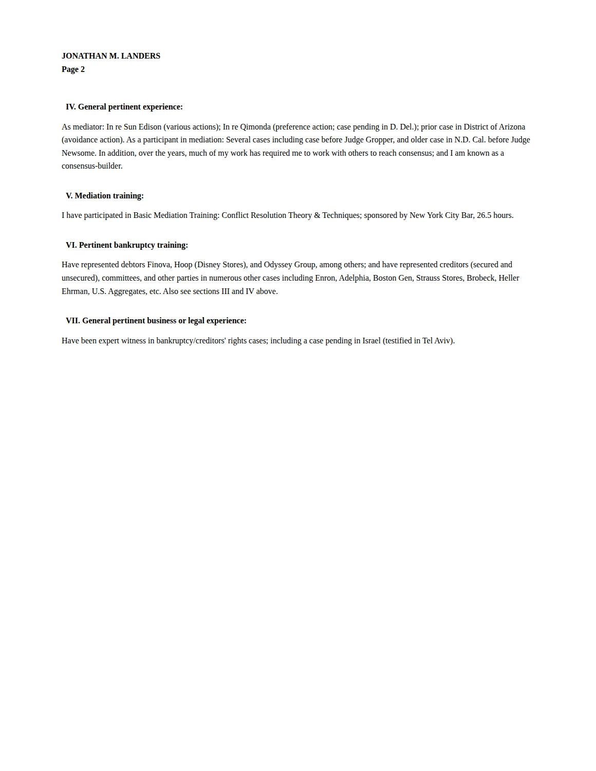JONATHAN M. LANDERS Page 2
IV. General pertinent experience:
As mediator: In re Sun Edison (various actions); In re Qimonda (preference action; case pending in D. Del.); prior case in District of Arizona (avoidance action). As a participant in mediation: Several cases including case before Judge Gropper, and older case in N.D. Cal. before Judge Newsome. In addition, over the years, much of my work has required me to work with others to reach consensus; and I am known as a consensus-builder.
V. Mediation training:
I have participated in Basic Mediation Training: Conflict Resolution Theory & Techniques; sponsored by New York City Bar, 26.5 hours.
VI. Pertinent bankruptcy training:
Have represented debtors Finova, Hoop (Disney Stores), and Odyssey Group, among others; and have represented creditors (secured and unsecured), committees, and other parties in numerous other cases including Enron, Adelphia, Boston Gen, Strauss Stores, Brobeck, Heller Ehrman, U.S. Aggregates, etc. Also see sections III and IV above.
VII. General pertinent business or legal experience:
Have been expert witness in bankruptcy/creditors' rights cases; including a case pending in Israel (testified in Tel Aviv).